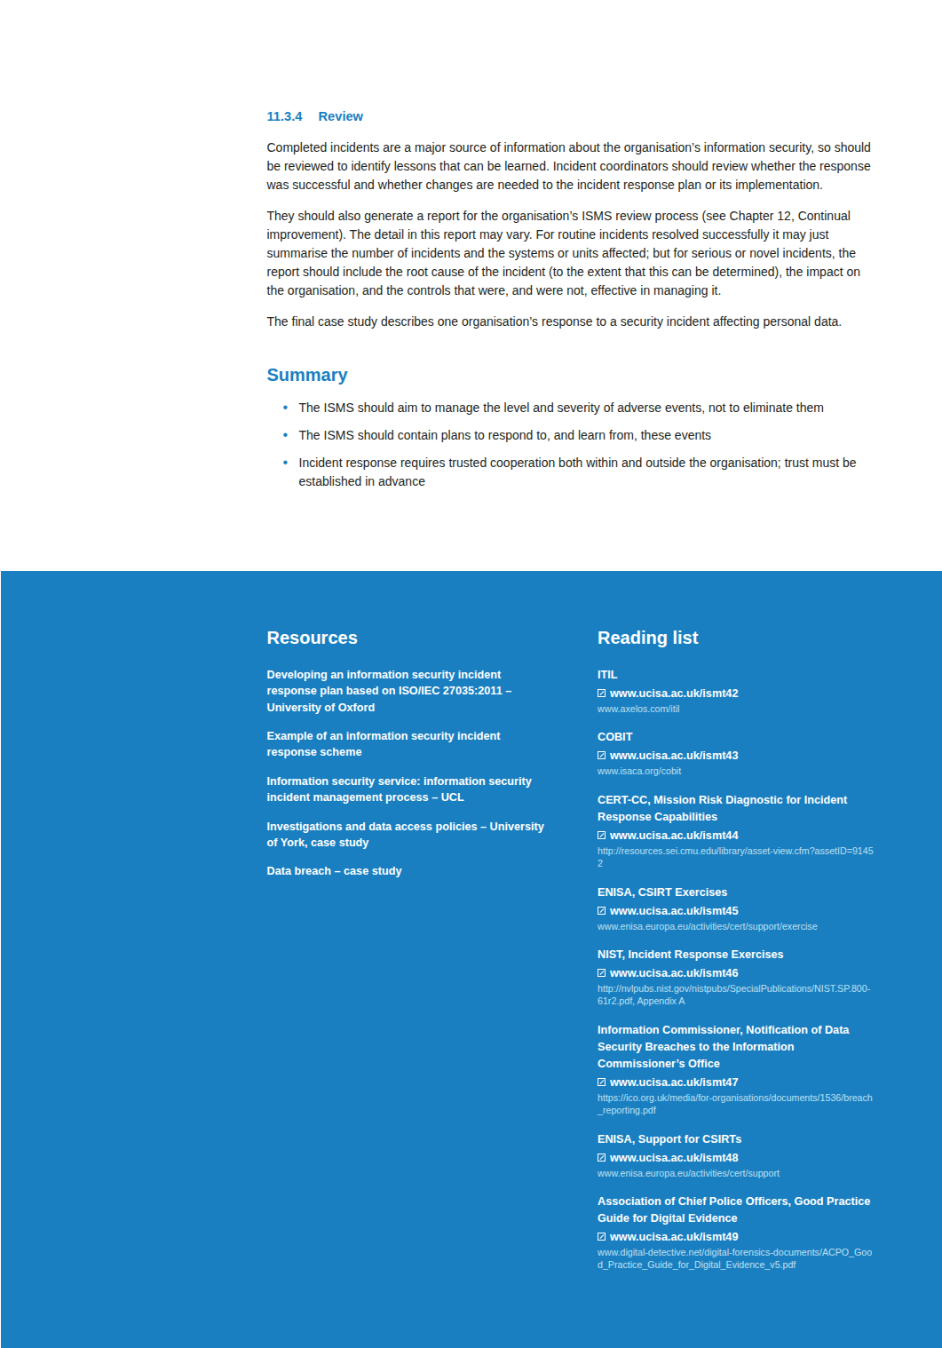11.3.4 Review
Completed incidents are a major source of information about the organisation’s information security, so should be reviewed to identify lessons that can be learned. Incident coordinators should review whether the response was successful and whether changes are needed to the incident response plan or its implementation.
They should also generate a report for the organisation’s ISMS review process (see Chapter 12, Continual improvement). The detail in this report may vary. For routine incidents resolved successfully it may just summarise the number of incidents and the systems or units affected; but for serious or novel incidents, the report should include the root cause of the incident (to the extent that this can be determined), the impact on the organisation, and the controls that were, and were not, effective in managing it.
The final case study describes one organisation’s response to a security incident affecting personal data.
Summary
The ISMS should aim to manage the level and severity of adverse events, not to eliminate them
The ISMS should contain plans to respond to, and learn from, these events
Incident response requires trusted cooperation both within and outside the organisation; trust must be established in advance
Resources
Developing an information security incident response plan based on ISO/IEC 27035:2011 – University of Oxford
Example of an information security incident response scheme
Information security service: information security incident management process – UCL
Investigations and data access policies – University of York, case study
Data breach – case study
Reading list
ITIL www.ucisa.ac.uk/ismt42 www.axelos.com/itil
COBIT www.ucisa.ac.uk/ismt43 www.isaca.org/cobit
CERT-CC, Mission Risk Diagnostic for Incident Response Capabilities www.ucisa.ac.uk/ismt44 http://resources.sei.cmu.edu/library/asset-view.cfm?assetID=91452
ENISA, CSIRT Exercises www.ucisa.ac.uk/ismt45 www.enisa.europa.eu/activities/cert/support/exercise
NIST, Incident Response Exercises www.ucisa.ac.uk/ismt46 http://nvlpubs.nist.gov/nistpubs/SpecialPublications/NIST.SP.800-61r2.pdf, Appendix A
Information Commissioner, Notification of Data Security Breaches to the Information Commissioner’s Office www.ucisa.ac.uk/ismt47 https://ico.org.uk/media/for-organisations/documents/1536/breach_reporting.pdf
ENISA, Support for CSIRTs www.ucisa.ac.uk/ismt48 www.enisa.europa.eu/activities/cert/support
Association of Chief Police Officers, Good Practice Guide for Digital Evidence www.ucisa.ac.uk/ismt49 www.digital-detective.net/digital-forensics-documents/ACPO_Good_Practice_Guide_for_Digital_Evidence_v5.pdf